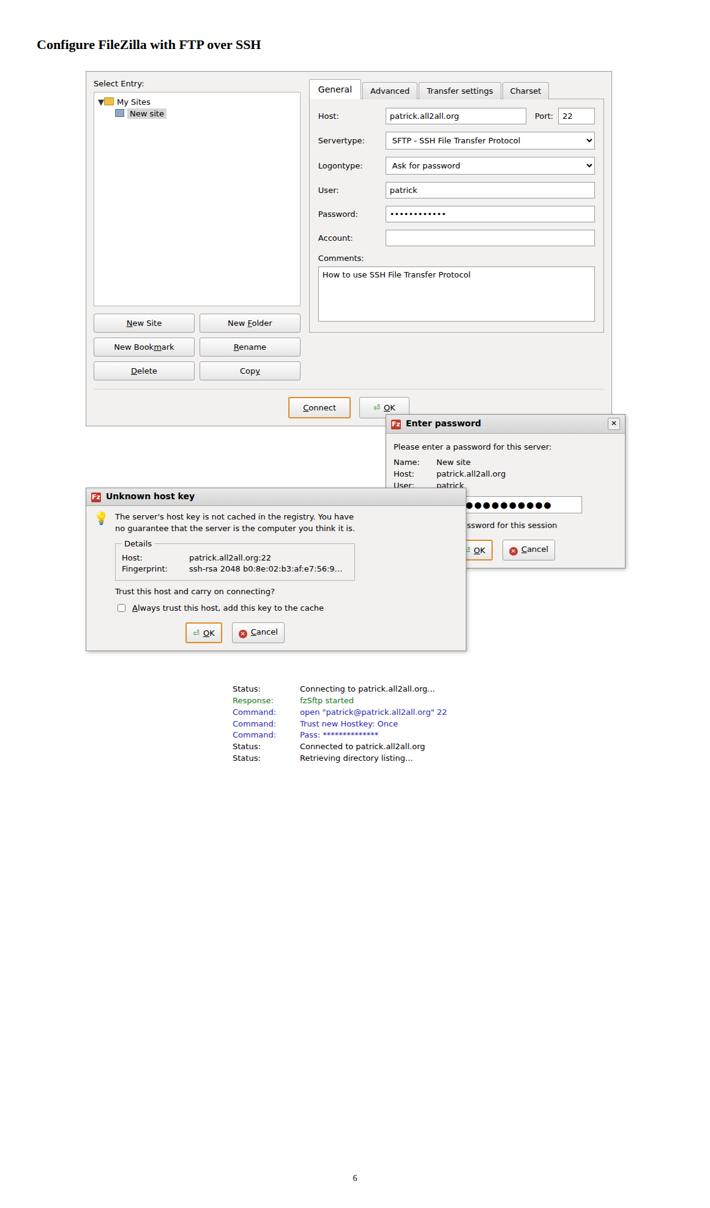Configure FileZilla with FTP over SSH
Select Entry:
▼ My Sites
New site
New Site New Folder New Bookmark Rename Delete Copy
General
Advanced
Transfer settings
Charset
Host: Port:
Servertype: SFTP - SSH File Transfer Protocol
Logontype: Ask for password
User:
Password:
Account:
Comments:
How to use SSH File Transfer Protocol
Connect ⏎OK
Fz Enter password ✕
Please enter a password for this server:
Name: New site
Host: patrick.all2all.org
User: patrick
Password:
●●●●●●●●●●●●
Remember password for this session
⏎OK ✕Cancel
Fz Unknown host key
💡
The server's host key is not cached in the registry. You have
no guarantee that the server is the computer you think it is.
Details
Host: patrick.all2all.org:22
Fingerprint: ssh-rsa 2048 b0:8e:02:b3:af:e7:56:9…
Trust this host and carry on connecting?
Always trust this host, add this key to the cache
⏎OK ✕Cancel
Status: Connecting to patrick.all2all.org...
Response: fzSftp started
Command: open "patrick@patrick.all2all.org" 22
Command: Trust new Hostkey: Once
Command: Pass: **************
Status: Connected to patrick.all2all.org
Status: Retrieving directory listing...
6